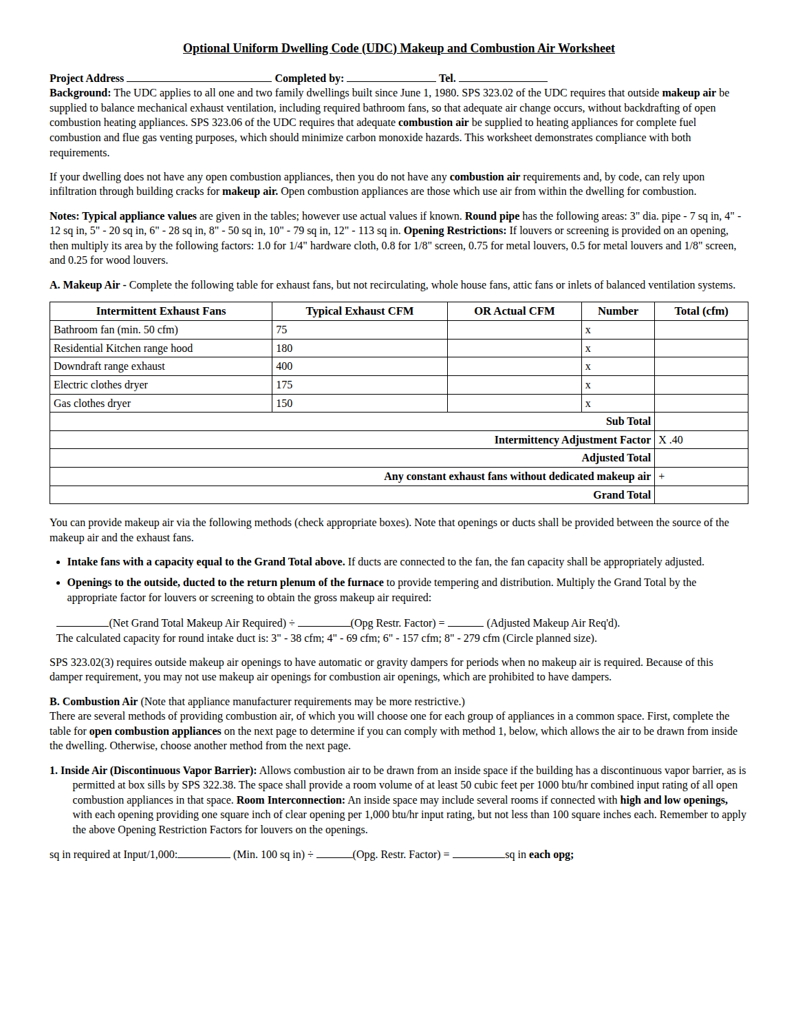Optional Uniform Dwelling Code (UDC) Makeup and Combustion Air Worksheet
Project Address Completed by: Tel.
Background: The UDC applies to all one and two family dwellings built since June 1, 1980. SPS 323.02 of the UDC requires that outside makeup air be supplied to balance mechanical exhaust ventilation, including required bathroom fans, so that adequate air change occurs, without backdrafting of open combustion heating appliances. SPS 323.06 of the UDC requires that adequate combustion air be supplied to heating appliances for complete fuel combustion and flue gas venting purposes, which should minimize carbon monoxide hazards. This worksheet demonstrates compliance with both requirements.
If your dwelling does not have any open combustion appliances, then you do not have any combustion air requirements and, by code, can rely upon infiltration through building cracks for makeup air. Open combustion appliances are those which use air from within the dwelling for combustion.
Notes: Typical appliance values are given in the tables; however use actual values if known. Round pipe has the following areas: 3" dia. pipe - 7 sq in, 4" - 12 sq in, 5" - 20 sq in, 6" - 28 sq in, 8" - 50 sq in, 10" - 79 sq in, 12" - 113 sq in. Opening Restrictions: If louvers or screening is provided on an opening, then multiply its area by the following factors: 1.0 for 1/4" hardware cloth, 0.8 for 1/8" screen, 0.75 for metal louvers, 0.5 for metal louvers and 1/8" screen, and 0.25 for wood louvers.
A. Makeup Air - Complete the following table for exhaust fans, but not recirculating, whole house fans, attic fans or inlets of balanced ventilation systems.
| Intermittent Exhaust Fans | Typical Exhaust CFM | OR Actual CFM | Number | Total (cfm) |
| --- | --- | --- | --- | --- |
| Bathroom fan (min. 50 cfm) | 75 | | x | |
| Residential Kitchen range hood | 180 | | x | |
| Downdraft range exhaust | 400 | | x | |
| Electric clothes dryer | 175 | | x | |
| Gas clothes dryer | 150 | | x | |
| Sub Total | |
| Intermittency Adjustment Factor | X .40 |
| Adjusted Total | |
| Any constant exhaust fans without dedicated makeup air | + |
| Grand Total | |
You can provide makeup air via the following methods (check appropriate boxes). Note that openings or ducts shall be provided between the source of the makeup air and the exhaust fans.
Intake fans with a capacity equal to the Grand Total above. If ducts are connected to the fan, the fan capacity shall be appropriately adjusted.
Openings to the outside, ducted to the return plenum of the furnace to provide tempering and distribution. Multiply the Grand Total by the appropriate factor for louvers or screening to obtain the gross makeup air required:
(Net Grand Total Makeup Air Required) ÷ (Opg Restr. Factor) = (Adjusted Makeup Air Req'd).
The calculated capacity for round intake duct is: 3" - 38 cfm; 4" - 69 cfm; 6" - 157 cfm; 8" - 279 cfm (Circle planned size).
SPS 323.02(3) requires outside makeup air openings to have automatic or gravity dampers for periods when no makeup air is required. Because of this damper requirement, you may not use makeup air openings for combustion air openings, which are prohibited to have dampers.
B. Combustion Air (Note that appliance manufacturer requirements may be more restrictive.)
There are several methods of providing combustion air, of which you will choose one for each group of appliances in a common space. First, complete the table for open combustion appliances on the next page to determine if you can comply with method 1, below, which allows the air to be drawn from inside the dwelling. Otherwise, choose another method from the next page.
1. Inside Air (Discontinuous Vapor Barrier): Allows combustion air to be drawn from an inside space if the building has a discontinuous vapor barrier, as is permitted at box sills by SPS 322.38. The space shall provide a room volume of at least 50 cubic feet per 1000 btu/hr combined input rating of all open combustion appliances in that space. Room Interconnection: An inside space may include several rooms if connected with high and low openings, with each opening providing one square inch of clear opening per 1,000 btu/hr input rating, but not less than 100 square inches each. Remember to apply the above Opening Restriction Factors for louvers on the openings.
sq in required at Input/1,000: (Min. 100 sq in) ÷ (Opg. Restr. Factor) = sq in each opg;